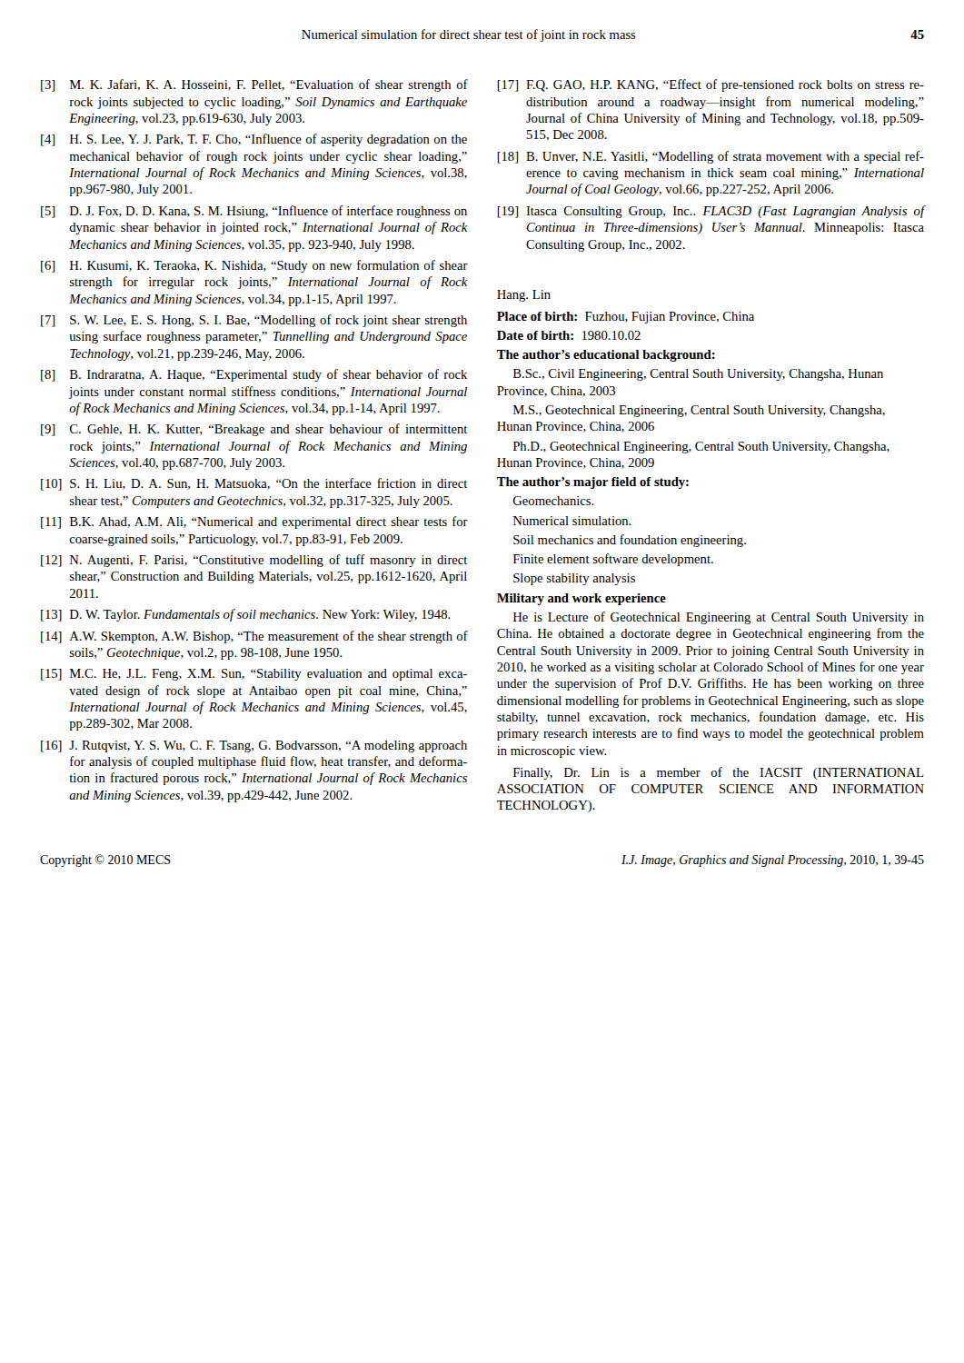Numerical simulation for direct shear test of joint in rock mass
45
[3] M. K. Jafari, K. A. Hosseini, F. Pellet, “Evaluation of shear strength of rock joints subjected to cyclic loading,” Soil Dynamics and Earthquake Engineering, vol.23, pp.619-630, July 2003.
[4] H. S. Lee, Y. J. Park, T. F. Cho, “Influence of asperity degradation on the mechanical behavior of rough rock joints under cyclic shear loading,” International Journal of Rock Mechanics and Mining Sciences, vol.38, pp.967-980, July 2001.
[5] D. J. Fox, D. D. Kana, S. M. Hsiung, “Influence of interface roughness on dynamic shear behavior in jointed rock,” International Journal of Rock Mechanics and Mining Sciences, vol.35, pp. 923-940, July 1998.
[6] H. Kusumi, K. Teraoka, K. Nishida, “Study on new formulation of shear strength for irregular rock joints,” International Journal of Rock Mechanics and Mining Sciences, vol.34, pp.1-15, April 1997.
[7] S. W. Lee, E. S. Hong, S. I. Bae, “Modelling of rock joint shear strength using surface roughness parameter,” Tunnelling and Underground Space Technology, vol.21, pp.239-246, May, 2006.
[8] B. Indraratna, A. Haque, “Experimental study of shear behavior of rock joints under constant normal stiffness conditions,” International Journal of Rock Mechanics and Mining Sciences, vol.34, pp.1-14, April 1997.
[9] C. Gehle, H. K. Kutter, “Breakage and shear behaviour of intermittent rock joints,” International Journal of Rock Mechanics and Mining Sciences, vol.40, pp.687-700, July 2003.
[10] S. H. Liu, D. A. Sun, H. Matsuoka, “On the interface friction in direct shear test,” Computers and Geotechnics, vol.32, pp.317-325, July 2005.
[11] B.K. Ahad, A.M. Ali, “Numerical and experimental direct shear tests for coarse-grained soils,” Particuology, vol.7, pp.83-91, Feb 2009.
[12] N. Augenti, F. Parisi, “Constitutive modelling of tuff masonry in direct shear,” Construction and Building Materials, vol.25, pp.1612-1620, April 2011.
[13] D. W. Taylor. Fundamentals of soil mechanics. New York: Wiley, 1948.
[14] A.W. Skempton, A.W. Bishop, “The measurement of the shear strength of soils,” Geotechnique, vol.2, pp. 98-108, June 1950.
[15] M.C. He, J.L. Feng, X.M. Sun, “Stability evaluation and optimal excavated design of rock slope at Antaibao open pit coal mine, China,” International Journal of Rock Mechanics and Mining Sciences, vol.45, pp.289-302, Mar 2008.
[16] J. Rutqvist, Y. S. Wu, C. F. Tsang, G. Bodvarsson, “A modeling approach for analysis of coupled multiphase fluid flow, heat transfer, and deformation in fractured porous rock,” International Journal of Rock Mechanics and Mining Sciences, vol.39, pp.429-442, June 2002.
[17] F.Q. GAO, H.P. KANG, “Effect of pre-tensioned rock bolts on stress redistribution around a roadway—insight from numerical modeling,” Journal of China University of Mining and Technology, vol.18, pp.509-515, Dec 2008.
[18] B. Unver, N.E. Yasitli, “Modelling of strata movement with a special reference to caving mechanism in thick seam coal mining,” International Journal of Coal Geology, vol.66, pp.227-252, April 2006.
[19] Itasca Consulting Group, Inc.. FLAC3D (Fast Lagrangian Analysis of Continua in Three-dimensions) User’s Mannual. Minneapolis: Itasca Consulting Group, Inc., 2002.
Hang. Lin
Place of birth: Fuzhou, Fujian Province, China
Date of birth: 1980.10.02
The author’s educational background:
B.Sc., Civil Engineering, Central South University, Changsha, Hunan Province, China, 2003
M.S., Geotechnical Engineering, Central South University, Changsha, Hunan Province, China, 2006
Ph.D., Geotechnical Engineering, Central South University, Changsha, Hunan Province, China, 2009
The author’s major field of study:
Geomechanics.
Numerical simulation.
Soil mechanics and foundation engineering.
Finite element software development.
Slope stability analysis
Military and work experience
He is Lecture of Geotechnical Engineering at Central South University in China. He obtained a doctorate degree in Geotechnical engineering from the Central South University in 2009. Prior to joining Central South University in 2010, he worked as a visiting scholar at Colorado School of Mines for one year under the supervision of Prof D.V. Griffiths. He has been working on three dimensional modelling for problems in Geotechnical Engineering, such as slope stabilty, tunnel excavation, rock mechanics, foundation damage, etc. His primary research interests are to find ways to model the geotechnical problem in microscopic view.
Finally, Dr. Lin is a member of the IACSIT (INTERNATIONAL ASSOCIATION OF COMPUTER SCIENCE AND INFORMATION TECHNOLOGY).
Copyright © 2010 MECS
I.J. Image, Graphics and Signal Processing, 2010, 1, 39-45